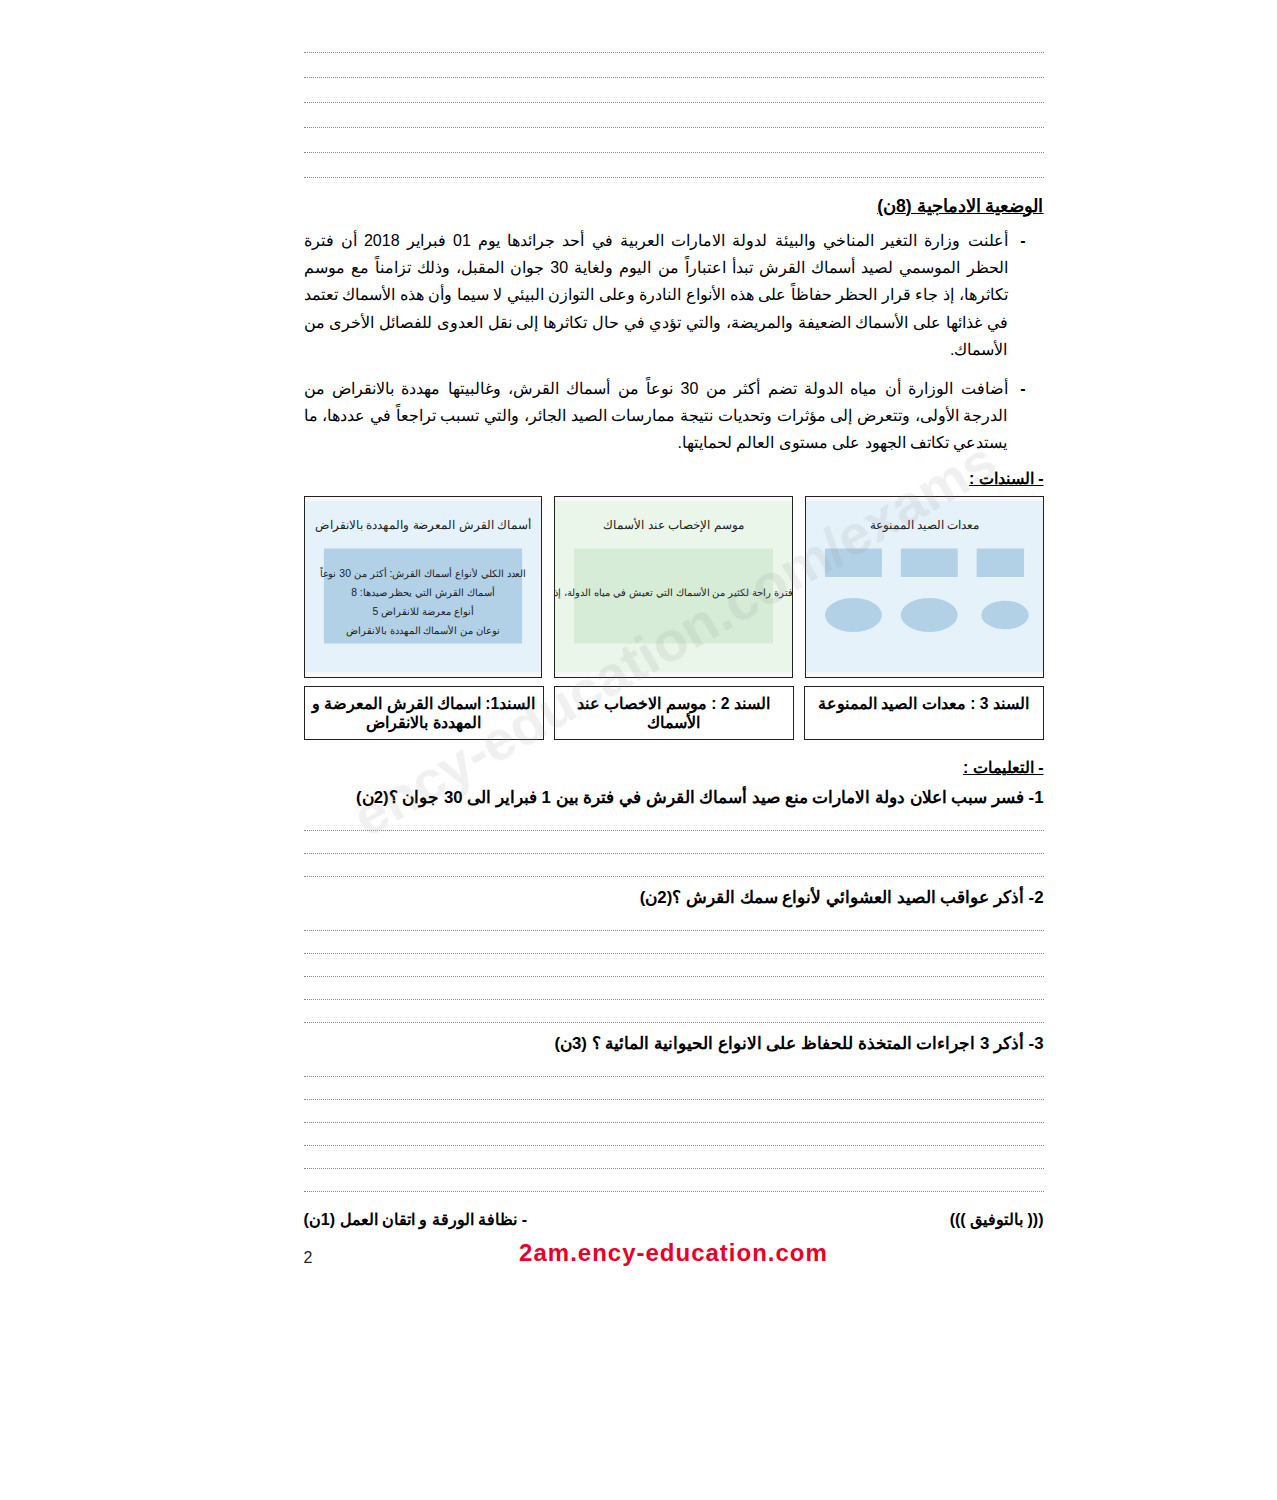ency-education.com/exams
الوضعية الادماجية (8ن)
أعلنت وزارة التغير المناخي والبيئة لدولة الامارات العربية في أحد جرائدها يوم 01 فبراير 2018 أن فترة الحظر الموسمي لصيد أسماك القرش تبدأ اعتباراً من اليوم ولغاية 30 جوان المقبل، وذلك تزامناً مع موسم تكاثرها، إذ جاء قرار الحظر حفاظاً على هذه الأنواع النادرة وعلى التوازن البيئي لا سيما وأن هذه الأسماك تعتمد في غذائها على الأسماك الضعيفة والمريضة، والتي تؤدي في حال تكاثرها إلى نقل العدوى للفصائل الأخرى من الأسماك.
أضافت الوزارة أن مياه الدولة تضم أكثر من 30 نوعاً من أسماك القرش، وغالبيتها مهددة بالانقراض من الدرجة الأولى، وتتعرض إلى مؤثرات وتحديات نتيجة ممارسات الصيد الجائر، والتي تسبب تراجعاً في عددها، ما يستدعي تكاتف الجهود على مستوى العالم لحمايتها.
- السندات :
السند 3 : معدات الصيد الممنوعة
السند 2 : موسم الاخصاب عند الأسماك
السند1: اسماك القرش المعرضة و المهددة بالانقراض
- التعليمات :
1- فسر سبب اعلان دولة الامارات منع صيد أسماك القرش في فترة بين 1 فبراير الى 30 جوان ؟(2ن)
2- أذكر عواقب الصيد العشوائي لأنواع سمك القرش ؟(2ن)
3- أذكر 3 اجراءات المتخذة للحفاظ على الانواع الحيوانية المائية ؟ (3ن)
((( بالتوفيق )))
- نظافة الورقة و اتقان العمل (1ن)
2
2am.ency-education.com